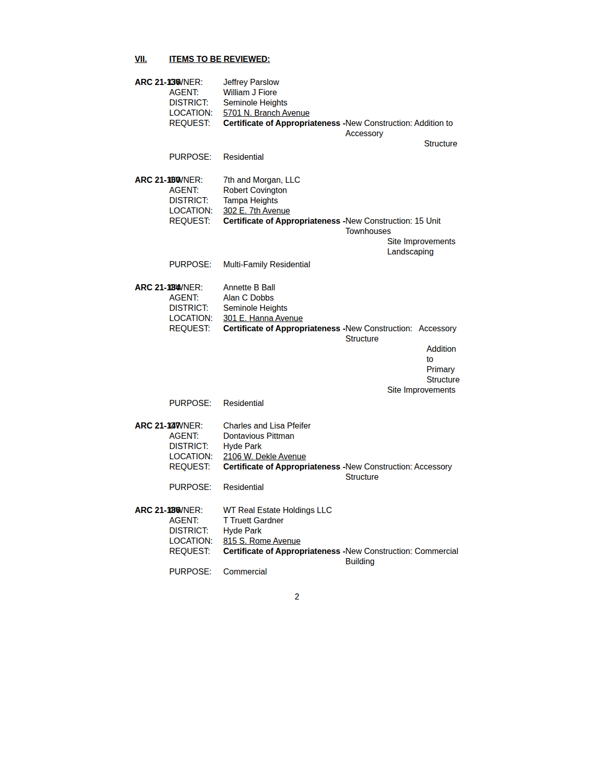VII. ITEMS TO BE REVIEWED:
ARC 21-136
OWNER:
Jeffrey Parslow
AGENT:
William J Fiore
DISTRICT:
Seminole Heights
LOCATION:
5701 N. Branch Avenue
REQUEST:
Certificate of Appropriateness -
New Construction: Addition to Accessory
Structure
PURPOSE:
Residential
ARC 21-160
OWNER:
7th and Morgan, LLC
AGENT:
Robert Covington
DISTRICT:
Tampa Heights
LOCATION:
302 E. 7th Avenue
REQUEST:
Certificate of Appropriateness -
New Construction: 15 Unit Townhouses
Site Improvements
Landscaping
PURPOSE:
Multi-Family Residential
ARC 21-184
OWNER:
Annette B Ball
AGENT:
Alan C Dobbs
DISTRICT:
Seminole Heights
LOCATION:
301 E. Hanna Avenue
REQUEST:
Certificate of Appropriateness -
New Construction: Accessory Structure
Addition to Primary
Structure
Site Improvements
PURPOSE:
Residential
ARC 21-147
OWNER:
Charles and Lisa Pfeifer
AGENT:
Dontavious Pittman
DISTRICT:
Hyde Park
LOCATION:
2106 W. Dekle Avenue
REQUEST:
Certificate of Appropriateness -
New Construction: Accessory Structure
PURPOSE:
Residential
ARC 21-186
OWNER:
WT Real Estate Holdings LLC
AGENT:
T Truett Gardner
DISTRICT:
Hyde Park
LOCATION:
815 S. Rome Avenue
REQUEST:
Certificate of Appropriateness -
New Construction: Commercial Building
PURPOSE:
Commercial
2